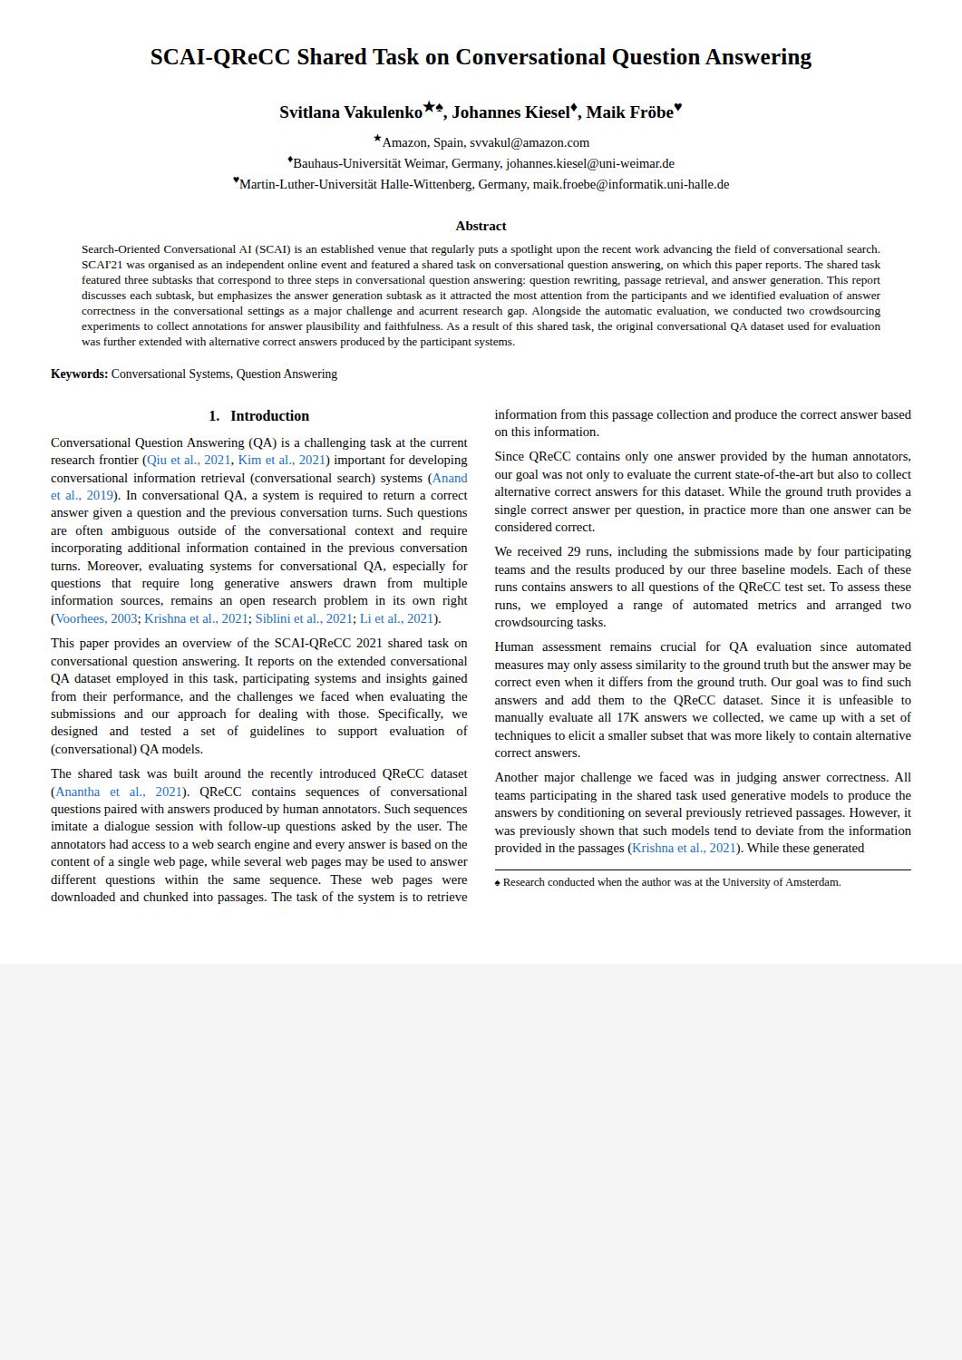SCAI-QReCC Shared Task on Conversational Question Answering
Svitlana Vakulenko★♠, Johannes Kiesel♦, Maik Fröbe♥
★Amazon, Spain, svvakul@amazon.com
♦Bauhaus-Universität Weimar, Germany, johannes.kiesel@uni-weimar.de
♥Martin-Luther-Universität Halle-Wittenberg, Germany, maik.froebe@informatik.uni-halle.de
Abstract
Search-Oriented Conversational AI (SCAI) is an established venue that regularly puts a spotlight upon the recent work advancing the field of conversational search. SCAI'21 was organised as an independent online event and featured a shared task on conversational question answering, on which this paper reports. The shared task featured three subtasks that correspond to three steps in conversational question answering: question rewriting, passage retrieval, and answer generation. This report discusses each subtask, but emphasizes the answer generation subtask as it attracted the most attention from the participants and we identified evaluation of answer correctness in the conversational settings as a major challenge and acurrent research gap. Alongside the automatic evaluation, we conducted two crowdsourcing experiments to collect annotations for answer plausibility and faithfulness. As a result of this shared task, the original conversational QA dataset used for evaluation was further extended with alternative correct answers produced by the participant systems.
Keywords: Conversational Systems, Question Answering
1. Introduction
Conversational Question Answering (QA) is a challenging task at the current research frontier (Qiu et al., 2021, Kim et al., 2021) important for developing conversational information retrieval (conversational search) systems (Anand et al., 2019). In conversational QA, a system is required to return a correct answer given a question and the previous conversation turns. Such questions are often ambiguous outside of the conversational context and require incorporating additional information contained in the previous conversation turns. Moreover, evaluating systems for conversational QA, especially for questions that require long generative answers drawn from multiple information sources, remains an open research problem in its own right (Voorhees, 2003; Krishna et al., 2021; Siblini et al., 2021; Li et al., 2021).
This paper provides an overview of the SCAI-QReCC 2021 shared task on conversational question answering. It reports on the extended conversational QA dataset employed in this task, participating systems and insights gained from their performance, and the challenges we faced when evaluating the submissions and our approach for dealing with those. Specifically, we designed and tested a set of guidelines to support evaluation of (conversational) QA models.
The shared task was built around the recently introduced QReCC dataset (Anantha et al., 2021). QReCC contains sequences of conversational questions paired with answers produced by human annotators. Such sequences imitate a dialogue session with follow-up questions asked by the user. The annotators had access to a web search engine and every answer is based on the content of a single web page, while several web pages may be used to answer different questions within the same sequence. These web pages were downloaded and chunked into passages. The task of the system is to retrieve information from this passage collection and produce the correct answer based on this information.
Since QReCC contains only one answer provided by the human annotators, our goal was not only to evaluate the current state-of-the-art but also to collect alternative correct answers for this dataset. While the ground truth provides a single correct answer per question, in practice more than one answer can be considered correct.
We received 29 runs, including the submissions made by four participating teams and the results produced by our three baseline models. Each of these runs contains answers to all questions of the QReCC test set. To assess these runs, we employed a range of automated metrics and arranged two crowdsourcing tasks.
Human assessment remains crucial for QA evaluation since automated measures may only assess similarity to the ground truth but the answer may be correct even when it differs from the ground truth. Our goal was to find such answers and add them to the QReCC dataset. Since it is unfeasible to manually evaluate all 17K answers we collected, we came up with a set of techniques to elicit a smaller subset that was more likely to contain alternative correct answers.
Another major challenge we faced was in judging answer correctness. All teams participating in the shared task used generative models to produce the answers by conditioning on several previously retrieved passages. However, it was previously shown that such models tend to deviate from the information provided in the passages (Krishna et al., 2021). While these generated
♠ Research conducted when the author was at the University of Amsterdam.